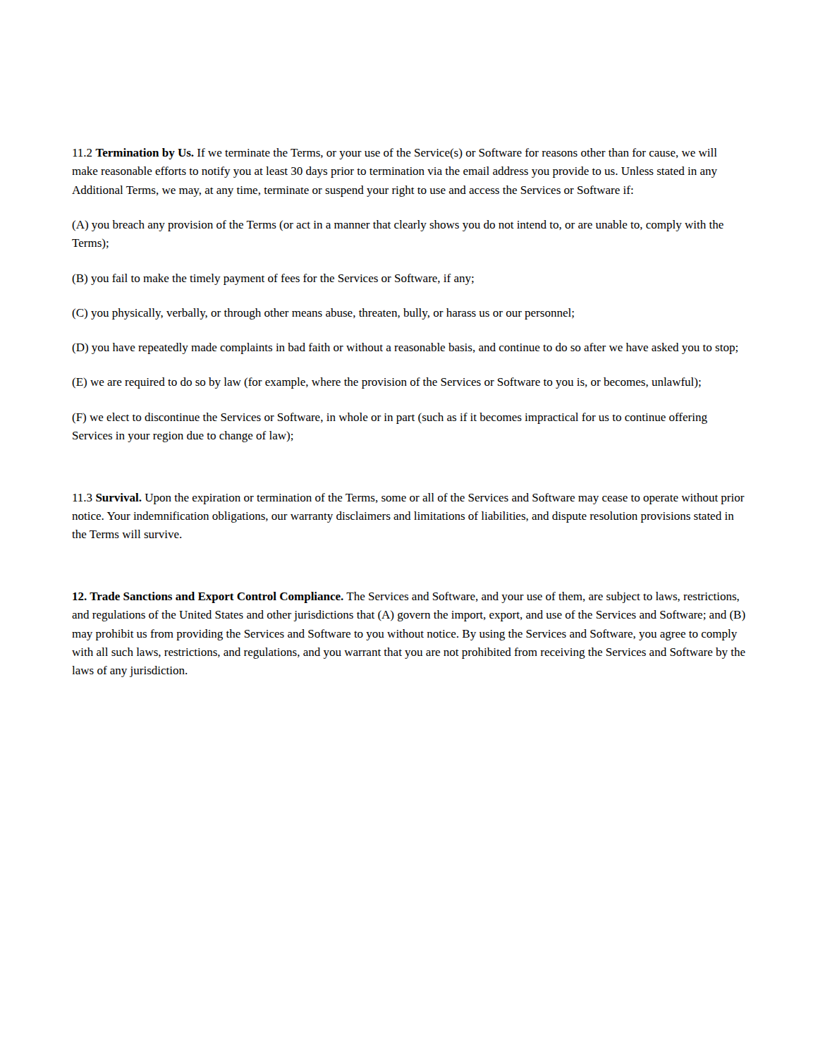11.2 Termination by Us. If we terminate the Terms, or your use of the Service(s) or Software for reasons other than for cause, we will make reasonable efforts to notify you at least 30 days prior to termination via the email address you provide to us. Unless stated in any Additional Terms, we may, at any time, terminate or suspend your right to use and access the Services or Software if:
(A) you breach any provision of the Terms (or act in a manner that clearly shows you do not intend to, or are unable to, comply with the Terms);
(B) you fail to make the timely payment of fees for the Services or Software, if any;
(C) you physically, verbally, or through other means abuse, threaten, bully, or harass us or our personnel;
(D) you have repeatedly made complaints in bad faith or without a reasonable basis, and continue to do so after we have asked you to stop;
(E) we are required to do so by law (for example, where the provision of the Services or Software to you is, or becomes, unlawful);
(F) we elect to discontinue the Services or Software, in whole or in part (such as if it becomes impractical for us to continue offering Services in your region due to change of law);
11.3 Survival. Upon the expiration or termination of the Terms, some or all of the Services and Software may cease to operate without prior notice. Your indemnification obligations, our warranty disclaimers and limitations of liabilities, and dispute resolution provisions stated in the Terms will survive.
12. Trade Sanctions and Export Control Compliance. The Services and Software, and your use of them, are subject to laws, restrictions, and regulations of the United States and other jurisdictions that (A) govern the import, export, and use of the Services and Software; and (B) may prohibit us from providing the Services and Software to you without notice. By using the Services and Software, you agree to comply with all such laws, restrictions, and regulations, and you warrant that you are not prohibited from receiving the Services and Software by the laws of any jurisdiction.